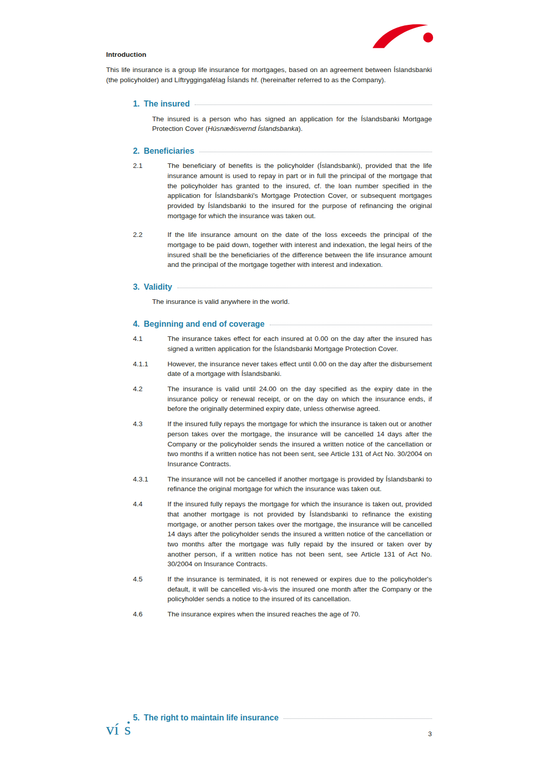Introduction
This life insurance is a group life insurance for mortgages, based on an agreement between Íslandsbanki (the policyholder) and Líftryggingafélag Íslands hf. (hereinafter referred to as the Company).
1. The insured
The insured is a person who has signed an application for the Íslandsbanki Mortgage Protection Cover (Húsnæðisvernd Íslandsbanka).
2. Beneficiaries
2.1
The beneficiary of benefits is the policyholder (Íslandsbanki), provided that the life insurance amount is used to repay in part or in full the principal of the mortgage that the policyholder has granted to the insured, cf. the loan number specified in the application for Íslandsbanki's Mortgage Protection Cover, or subsequent mortgages provided by Íslandsbanki to the insured for the purpose of refinancing the original mortgage for which the insurance was taken out.
2.2
If the life insurance amount on the date of the loss exceeds the principal of the mortgage to be paid down, together with interest and indexation, the legal heirs of the insured shall be the beneficiaries of the difference between the life insurance amount and the principal of the mortgage together with interest and indexation.
3. Validity
The insurance is valid anywhere in the world.
4. Beginning and end of coverage
4.1
The insurance takes effect for each insured at 0.00 on the day after the insured has signed a written application for the Íslandsbanki Mortgage Protection Cover.
4.1.1
However, the insurance never takes effect until 0.00 on the day after the disbursement date of a mortgage with Íslandsbanki.
4.2
The insurance is valid until 24.00 on the day specified as the expiry date in the insurance policy or renewal receipt, or on the day on which the insurance ends, if before the originally determined expiry date, unless otherwise agreed.
4.3
If the insured fully repays the mortgage for which the insurance is taken out or another person takes over the mortgage, the insurance will be cancelled 14 days after the Company or the policyholder sends the insured a written notice of the cancellation or two months if a written notice has not been sent, see Article 131 of Act No. 30/2004 on Insurance Contracts.
4.3.1
The insurance will not be cancelled if another mortgage is provided by Íslandsbanki to refinance the original mortgage for which the insurance was taken out.
4.4
If the insured fully repays the mortgage for which the insurance is taken out, provided that another mortgage is not provided by Íslandsbanki to refinance the existing mortgage, or another person takes over the mortgage, the insurance will be cancelled 14 days after the policyholder sends the insured a written notice of the cancellation or two months after the mortgage was fully repaid by the insured or taken over by another person, if a written notice has not been sent, see Article 131 of Act No. 30/2004 on Insurance Contracts.
4.5
If the insurance is terminated, it is not renewed or expires due to the policyholder's default, it will be cancelled vis-à-vis the insured one month after the Company or the policyholder sends a notice to the insured of its cancellation.
4.6
The insurance expires when the insured reaches the age of 70.
5. The right to maintain life insurance
ví s
3